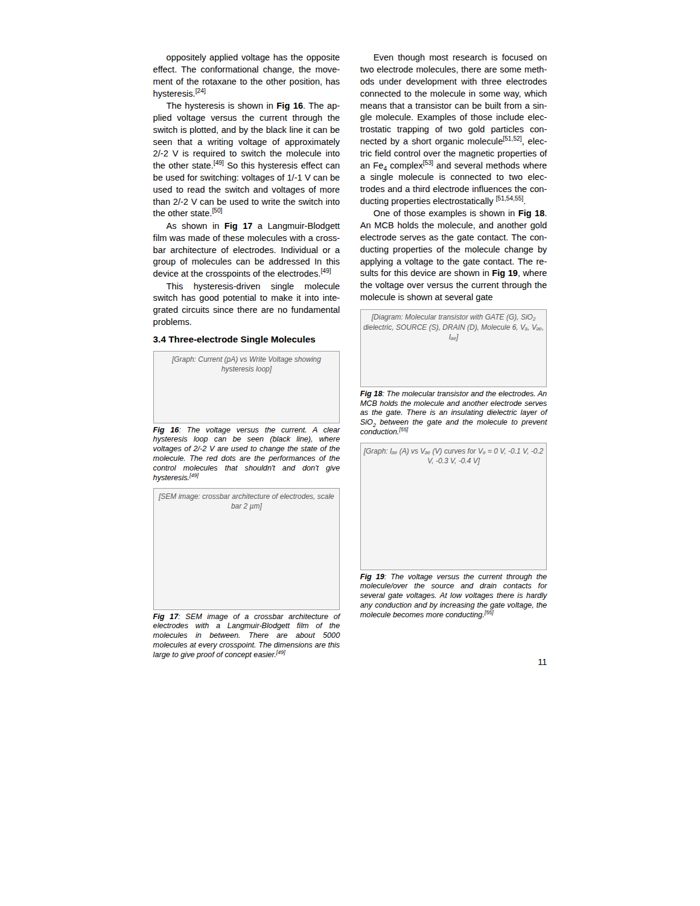oppositely applied voltage has the opposite effect. The conformational change, the movement of the rotaxane to the other position, has hysteresis.[24]
The hysteresis is shown in Fig 16. The applied voltage versus the current through the switch is plotted, and by the black line it can be seen that a writing voltage of approximately 2/-2 V is required to switch the molecule into the other state.[49] So this hysteresis effect can be used for switching: voltages of 1/-1 V can be used to read the switch and voltages of more than 2/-2 V can be used to write the switch into the other state.[50]
As shown in Fig 17 a Langmuir-Blodgett film was made of these molecules with a crossbar architecture of electrodes. Individual or a group of molecules can be addressed In this device at the crosspoints of the electrodes.[49]
This hysteresis-driven single molecule switch has good potential to make it into integrated circuits since there are no fundamental problems.
3.4 Three-electrode Single Molecules
[Graph: Current (pA) vs Write Voltage showing hysteresis loop]
Fig 16: The voltage versus the current. A clear hysteresis loop can be seen (black line), where voltages of 2/-2 V are used to change the state of the molecule. The red dots are the performances of the control molecules that shouldn't and don't give hysteresis.[49]
[SEM image: crossbar architecture of electrodes, scale bar 2 µm]
Fig 17: SEM image of a crossbar architecture of electrodes with a Langmuir-Blodgett film of the molecules in between. There are about 5000 molecules at every crosspoint. The dimensions are this large to give proof of concept easier.[49]
Even though most research is focused on two electrode molecules, there are some methods under development with three electrodes connected to the molecule in some way, which means that a transistor can be built from a single molecule. Examples of those include electrostatic trapping of two gold particles connected by a short organic molecule[51,52], electric field control over the magnetic properties of an Fe4 complex[53] and several methods where a single molecule is connected to two electrodes and a third electrode influences the conducting properties electrostatically [51,54,55].
One of those examples is shown in Fig 18. An MCB holds the molecule, and another gold electrode serves as the gate contact. The conducting properties of the molecule change by applying a voltage to the gate contact. The results for this device are shown in Fig 19, where the voltage over versus the current through the molecule is shown at several gate
[Diagram: Molecular transistor with GATE (G), SiO₂ dielectric, SOURCE (S), DRAIN (D), Molecule 6, Vₐ, Vₐₑ, Iₐₑ]
Fig 18: The molecular transistor and the electrodes. An MCB holds the molecule and another electrode serves as the gate. There is an insulating dielectric layer of SiO2 between the gate and the molecule to prevent conduction.[55]
[Graph: Iₐₑ (A) vs Vₐₑ (V) curves for Vₔ = 0 V, -0.1 V, -0.2 V, -0.3 V, -0.4 V]
Fig 19: The voltage versus the current through the molecule/over the source and drain contacts for several gate voltages. At low voltages there is hardly any conduction and by increasing the gate voltage, the molecule becomes more conducting.[55]
11